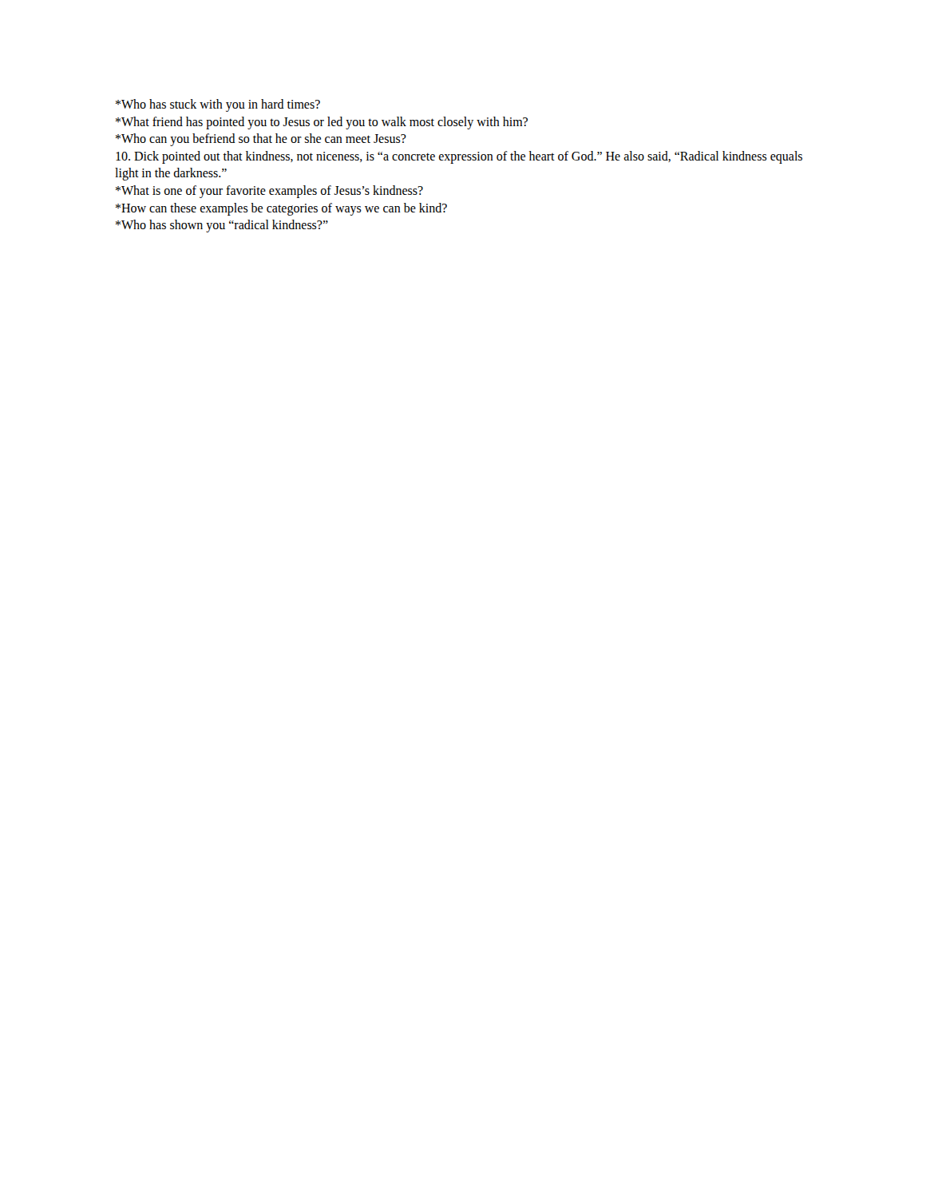*Who has stuck with you in hard times?
*What friend has pointed you to Jesus or led you to walk most closely with him?
*Who can you befriend so that he or she can meet Jesus?
10. Dick pointed out that kindness, not niceness, is “a concrete expression of the heart of God.” He also said, “Radical kindness equals light in the darkness.”
*What is one of your favorite examples of Jesus’s kindness?
*How can these examples be categories of ways we can be kind?
*Who has shown you “radical kindness?”